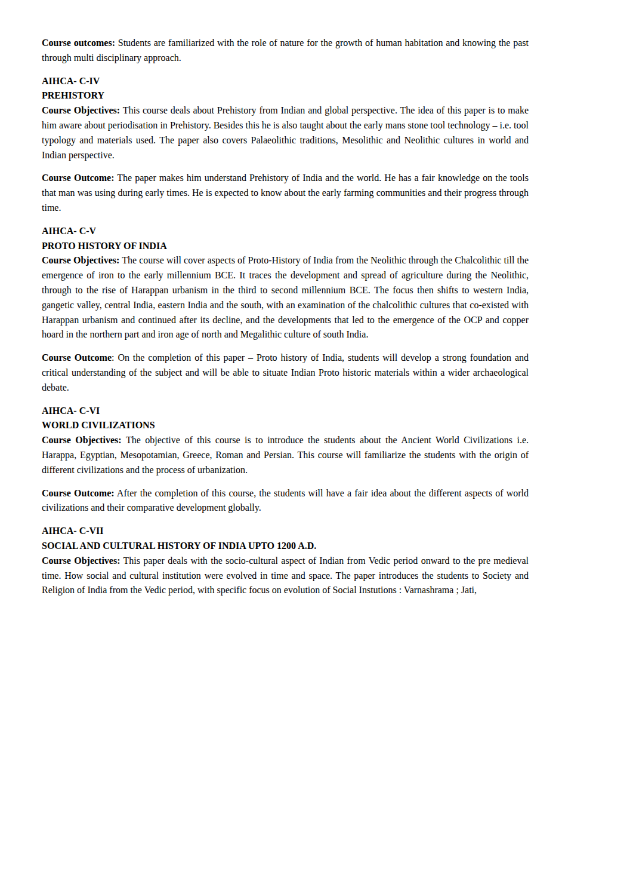Course outcomes: Students are familiarized with the role of nature for the growth of human habitation and knowing the past through multi disciplinary approach.
AIHCA- C-IV
PREHISTORY
Course Objectives: This course deals about Prehistory from Indian and global perspective. The idea of this paper is to make him aware about periodisation in Prehistory. Besides this he is also taught about the early mans stone tool technology – i.e. tool typology and materials used. The paper also covers Palaeolithic traditions, Mesolithic and Neolithic cultures in world and Indian perspective.
Course Outcome: The paper makes him understand Prehistory of India and the world. He has a fair knowledge on the tools that man was using during early times. He is expected to know about the early farming communities and their progress through time.
AIHCA- C-V
PROTO HISTORY OF INDIA
Course Objectives: The course will cover aspects of Proto-History of India from the Neolithic through the Chalcolithic till the emergence of iron to the early millennium BCE. It traces the development and spread of agriculture during the Neolithic, through to the rise of Harappan urbanism in the third to second millennium BCE. The focus then shifts to western India, gangetic valley, central India, eastern India and the south, with an examination of the chalcolithic cultures that co-existed with Harappan urbanism and continued after its decline, and the developments that led to the emergence of the OCP and copper hoard in the northern part and iron age of north and Megalithic culture of south India.
Course Outcome: On the completion of this paper – Proto history of India, students will develop a strong foundation and critical understanding of the subject and will be able to situate Indian Proto historic materials within a wider archaeological debate.
AIHCA- C-VI
WORLD CIVILIZATIONS
Course Objectives: The objective of this course is to introduce the students about the Ancient World Civilizations i.e. Harappa, Egyptian, Mesopotamian, Greece, Roman and Persian. This course will familiarize the students with the origin of different civilizations and the process of urbanization.
Course Outcome: After the completion of this course, the students will have a fair idea about the different aspects of world civilizations and their comparative development globally.
AIHCA- C-VII
SOCIAL AND CULTURAL HISTORY OF INDIA UPTO 1200 A.D.
Course Objectives: This paper deals with the socio-cultural aspect of Indian from Vedic period onward to the pre medieval time. How social and cultural institution were evolved in time and space. The paper introduces the students to Society and Religion of India from the Vedic period, with specific focus on evolution of Social Instutions : Varnashrama ; Jati,